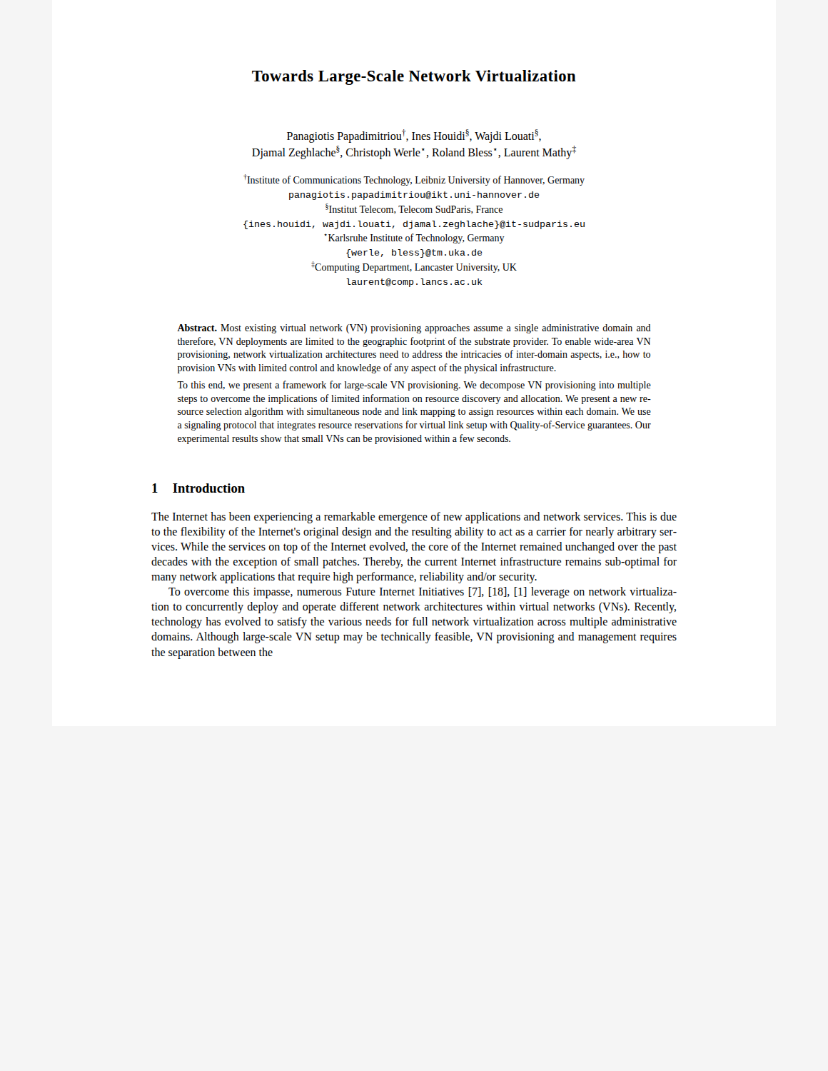Towards Large-Scale Network Virtualization
Panagiotis Papadimitriou†, Ines Houidi§, Wajdi Louati§,
Djamal Zeghlache§, Christoph Werle⋆, Roland Bless⋆, Laurent Mathy‡
†Institute of Communications Technology, Leibniz University of Hannover, Germany
panagiotis.papadimitriou@ikt.uni-hannover.de
§Institut Telecom, Telecom SudParis, France
{ines.houidi, wajdi.louati, djamal.zeghlache}@it-sudparis.eu
⋆Karlsruhe Institute of Technology, Germany
{werle, bless}@tm.uka.de
‡Computing Department, Lancaster University, UK
laurent@comp.lancs.ac.uk
Abstract. Most existing virtual network (VN) provisioning approaches assume a single administrative domain and therefore, VN deployments are limited to the geographic footprint of the substrate provider. To enable wide-area VN provisioning, network virtualization architectures need to address the intricacies of inter-domain aspects, i.e., how to provision VNs with limited control and knowledge of any aspect of the physical infrastructure.
To this end, we present a framework for large-scale VN provisioning. We decompose VN provisioning into multiple steps to overcome the implications of limited information on resource discovery and allocation. We present a new resource selection algorithm with simultaneous node and link mapping to assign resources within each domain. We use a signaling protocol that integrates resource reservations for virtual link setup with Quality-of-Service guarantees. Our experimental results show that small VNs can be provisioned within a few seconds.
1 Introduction
The Internet has been experiencing a remarkable emergence of new applications and network services. This is due to the flexibility of the Internet's original design and the resulting ability to act as a carrier for nearly arbitrary services. While the services on top of the Internet evolved, the core of the Internet remained unchanged over the past decades with the exception of small patches. Thereby, the current Internet infrastructure remains sub-optimal for many network applications that require high performance, reliability and/or security.
To overcome this impasse, numerous Future Internet Initiatives [7], [18], [1] leverage on network virtualization to concurrently deploy and operate different network architectures within virtual networks (VNs). Recently, technology has evolved to satisfy the various needs for full network virtualization across multiple administrative domains. Although large-scale VN setup may be technically feasible, VN provisioning and management requires the separation between the